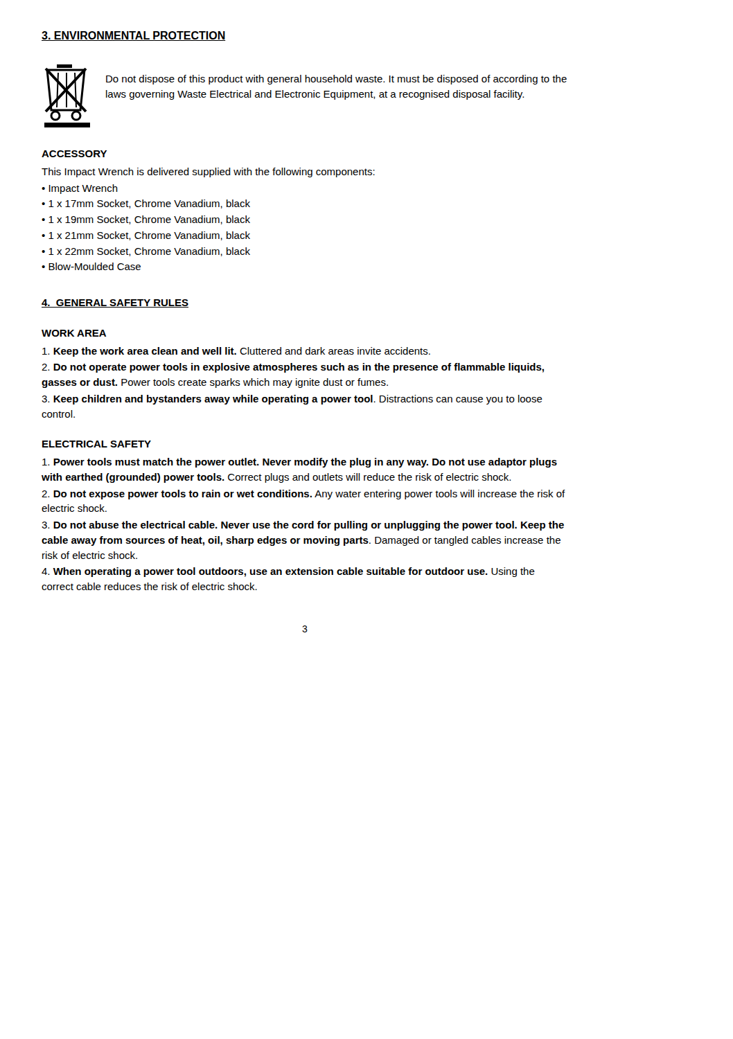3. ENVIRONMENTAL PROTECTION
Do not dispose of this product with general household waste. It must be disposed of according to the laws governing Waste Electrical and Electronic Equipment, at a recognised disposal facility.
ACCESSORY
This Impact Wrench is delivered supplied with the following components:
Impact Wrench
1 x 17mm Socket, Chrome Vanadium, black
1 x 19mm Socket, Chrome Vanadium, black
1 x 21mm Socket, Chrome Vanadium, black
1 x 22mm Socket, Chrome Vanadium, black
Blow-Moulded Case
4. GENERAL SAFETY RULES
WORK AREA
Keep the work area clean and well lit. Cluttered and dark areas invite accidents.
Do not operate power tools in explosive atmospheres such as in the presence of flammable liquids, gasses or dust. Power tools create sparks which may ignite dust or fumes.
Keep children and bystanders away while operating a power tool. Distractions can cause you to loose control.
ELECTRICAL SAFETY
Power tools must match the power outlet. Never modify the plug in any way. Do not use adaptor plugs with earthed (grounded) power tools. Correct plugs and outlets will reduce the risk of electric shock.
Do not expose power tools to rain or wet conditions. Any water entering power tools will increase the risk of electric shock.
Do not abuse the electrical cable. Never use the cord for pulling or unplugging the power tool. Keep the cable away from sources of heat, oil, sharp edges or moving parts. Damaged or tangled cables increase the risk of electric shock.
When operating a power tool outdoors, use an extension cable suitable for outdoor use. Using the correct cable reduces the risk of electric shock.
3